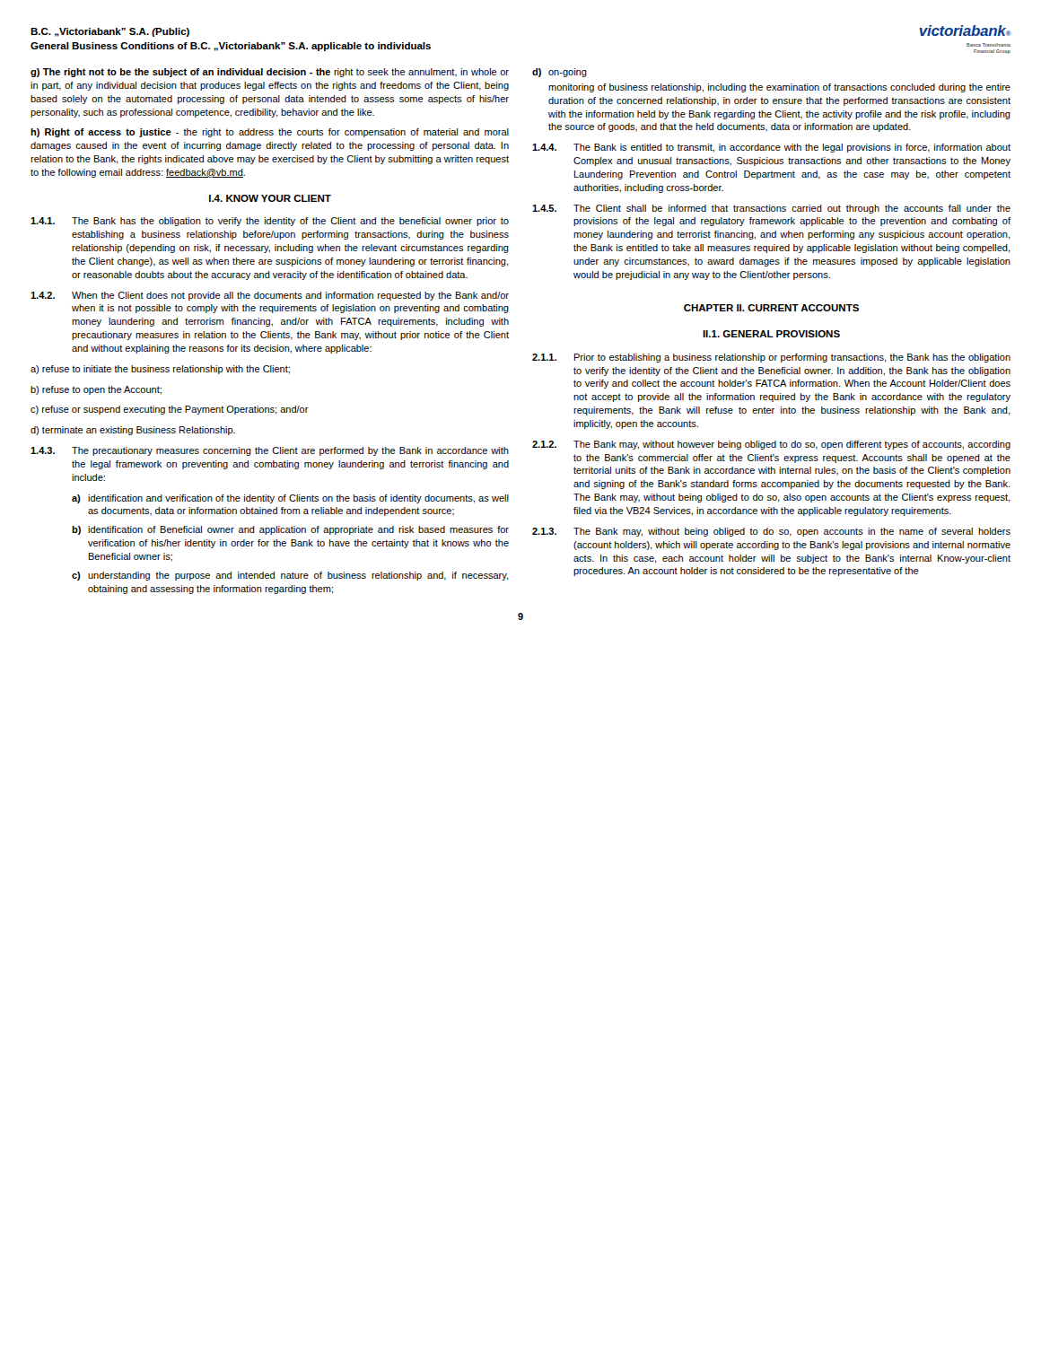B.C. „Victoriabank” S.A. (Public)
General Business Conditions of B.C. „Victoriabank” S.A. applicable to individuals
victoriabank®
Banca Transilvania
Financial Group
g) The right not to be the subject of an individual decision - the right to seek the annulment, in whole or in part, of any individual decision that produces legal effects on the rights and freedoms of the Client, being based solely on the automated processing of personal data intended to assess some aspects of his/her personality, such as professional competence, credibility, behavior and the like.
h) Right of access to justice - the right to address the courts for compensation of material and moral damages caused in the event of incurring damage directly related to the processing of personal data. In relation to the Bank, the rights indicated above may be exercised by the Client by submitting a written request to the following email address: feedback@vb.md.
I.4. KNOW YOUR CLIENT
1.4.1.
The Bank has the obligation to verify the identity of the Client and the beneficial owner prior to establishing a business relationship before/upon performing transactions, during the business relationship (depending on risk, if necessary, including when the relevant circumstances regarding the Client change), as well as when there are suspicions of money laundering or terrorist financing, or reasonable doubts about the accuracy and veracity of the identification of obtained data.
1.4.2.
When the Client does not provide all the documents and information requested by the Bank and/or when it is not possible to comply with the requirements of legislation on preventing and combating money laundering and terrorism financing, and/or with FATCA requirements, including with precautionary measures in relation to the Clients, the Bank may, without prior notice of the Client and without explaining the reasons for its decision, where applicable:
a) refuse to initiate the business relationship with the Client;
b) refuse to open the Account;
c) refuse or suspend executing the Payment Operations; and/or
d) terminate an existing Business Relationship.
1.4.3.
The precautionary measures concerning the Client are performed by the Bank in accordance with the legal framework on preventing and combating money laundering and terrorist financing and include:
a) identification and verification of the identity of Clients on the basis of identity documents, as well as documents, data or information obtained from a reliable and independent source;
b) identification of Beneficial owner and application of appropriate and risk based measures for verification of his/her identity in order for the Bank to have the certainty that it knows who the Beneficial owner is;
c) understanding the purpose and intended nature of business relationship and, if necessary, obtaining and assessing the information regarding them;
d)
on-going
monitoring of business relationship, including the examination of transactions concluded during the entire duration of the concerned relationship, in order to ensure that the performed transactions are consistent with the information held by the Bank regarding the Client, the activity profile and the risk profile, including the source of goods, and that the held documents, data or information are updated.
1.4.4.
The Bank is entitled to transmit, in accordance with the legal provisions in force, information about Complex and unusual transactions, Suspicious transactions and other transactions to the Money Laundering Prevention and Control Department and, as the case may be, other competent authorities, including cross-border.
1.4.5.
The Client shall be informed that transactions carried out through the accounts fall under the provisions of the legal and regulatory framework applicable to the prevention and combating of money laundering and terrorist financing, and when performing any suspicious account operation, the Bank is entitled to take all measures required by applicable legislation without being compelled, under any circumstances, to award damages if the measures imposed by applicable legislation would be prejudicial in any way to the Client/other persons.
CHAPTER II. CURRENT ACCOUNTS
II.1. GENERAL PROVISIONS
2.1.1.
Prior to establishing a business relationship or performing transactions, the Bank has the obligation to verify the identity of the Client and the Beneficial owner. In addition, the Bank has the obligation to verify and collect the account holder's FATCA information. When the Account Holder/Client does not accept to provide all the information required by the Bank in accordance with the regulatory requirements, the Bank will refuse to enter into the business relationship with the Bank and, implicitly, open the accounts.
2.1.2.
The Bank may, without however being obliged to do so, open different types of accounts, according to the Bank's commercial offer at the Client's express request. Accounts shall be opened at the territorial units of the Bank in accordance with internal rules, on the basis of the Client's completion and signing of the Bank's standard forms accompanied by the documents requested by the Bank. The Bank may, without being obliged to do so, also open accounts at the Client's express request, filed via the VB24 Services, in accordance with the applicable regulatory requirements.
2.1.3.
The Bank may, without being obliged to do so, open accounts in the name of several holders (account holders), which will operate according to the Bank's legal provisions and internal normative acts. In this case, each account holder will be subject to the Bank's internal Know-your-client procedures. An account holder is not considered to be the representative of the
9